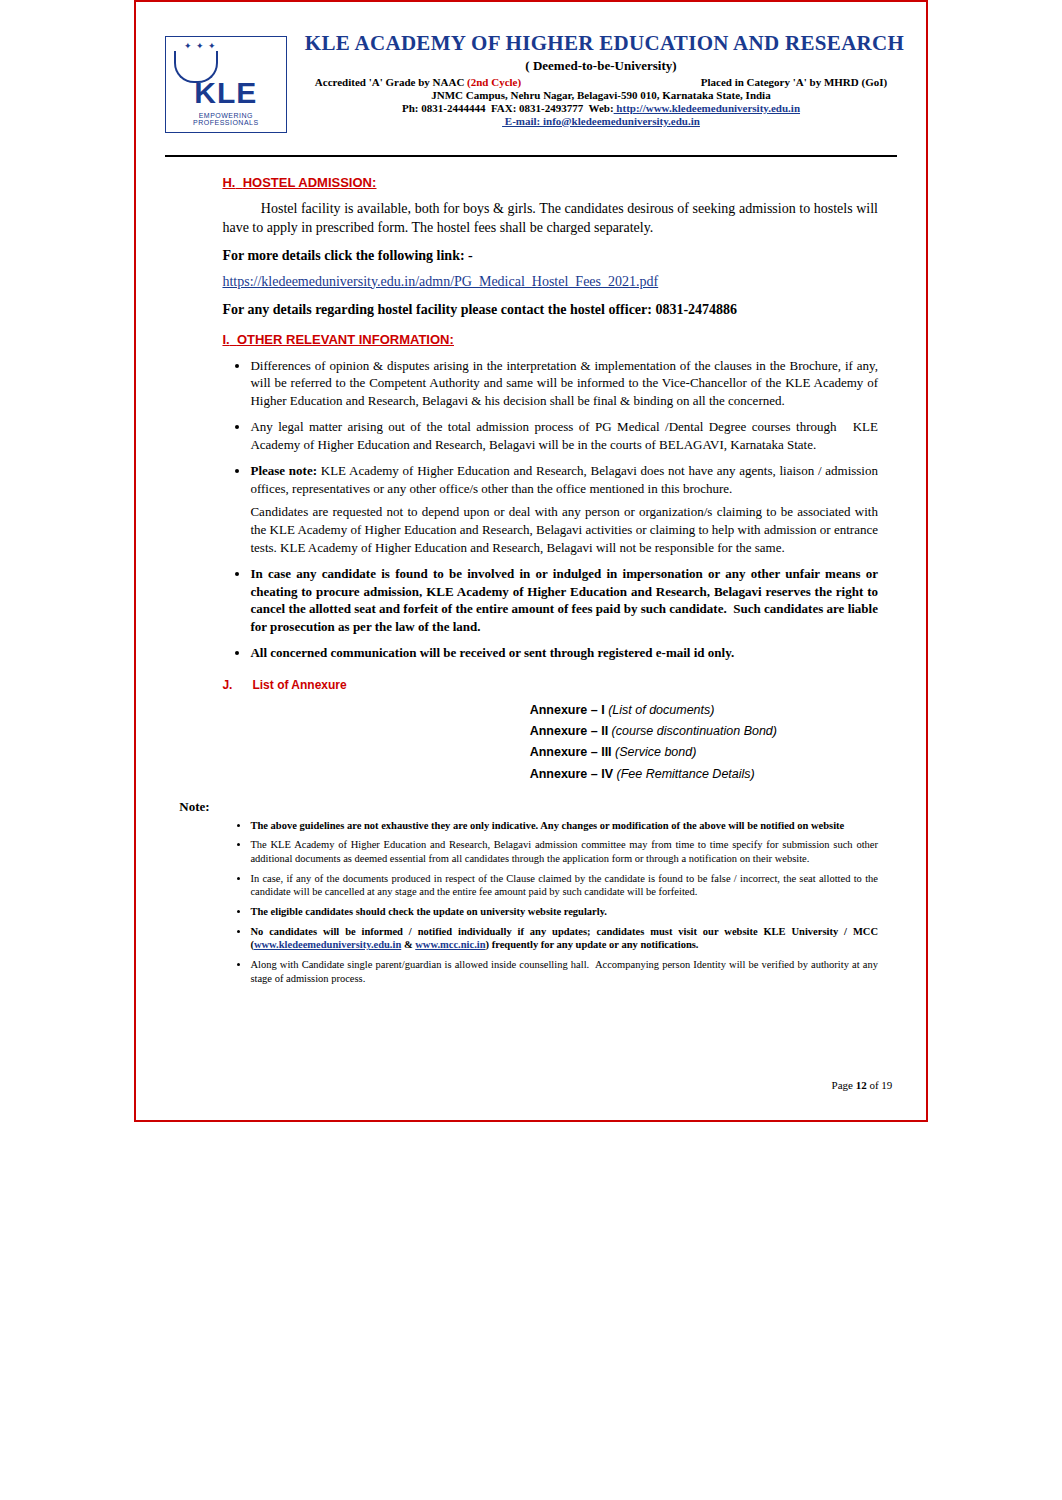✦ ✦ ✦
KLE
EMPOWERING PROFESSIONALS
KLE ACADEMY OF HIGHER EDUCATION AND RESEARCH
( Deemed-to-be-University)
Accredited 'A' Grade by NAAC (2nd Cycle) Placed in Category 'A' by MHRD (GoI)
JNMC Campus, Nehru Nagar, Belagavi-590 010, Karnataka State, India
Ph: 0831-2444444 FAX: 0831-2493777 Web: http://www.kledeemeduniversity.edu.in
E-mail: info@kledeemeduniversity.edu.in
H. HOSTEL ADMISSION:
Hostel facility is available, both for boys & girls. The candidates desirous of seeking admission to hostels will have to apply in prescribed form. The hostel fees shall be charged separately.
For more details click the following link: -
https://kledeemeduniversity.edu.in/admn/PG_Medical_Hostel_Fees_2021.pdf
For any details regarding hostel facility please contact the hostel officer: 0831-2474886
I. OTHER RELEVANT INFORMATION:
Differences of opinion & disputes arising in the interpretation & implementation of the clauses in the Brochure, if any, will be referred to the Competent Authority and same will be informed to the Vice-Chancellor of the KLE Academy of Higher Education and Research, Belagavi & his decision shall be final & binding on all the concerned.
Any legal matter arising out of the total admission process of PG Medical /Dental Degree courses through KLE Academy of Higher Education and Research, Belagavi will be in the courts of BELAGAVI, Karnataka State.
Please note: KLE Academy of Higher Education and Research, Belagavi does not have any agents, liaison / admission offices, representatives or any other office/s other than the office mentioned in this brochure.
Candidates are requested not to depend upon or deal with any person or organization/s claiming to be associated with the KLE Academy of Higher Education and Research, Belagavi activities or claiming to help with admission or entrance tests. KLE Academy of Higher Education and Research, Belagavi will not be responsible for the same.
In case any candidate is found to be involved in or indulged in impersonation or any other unfair means or cheating to procure admission, KLE Academy of Higher Education and Research, Belagavi reserves the right to cancel the allotted seat and forfeit of the entire amount of fees paid by such candidate. Such candidates are liable for prosecution as per the law of the land.
All concerned communication will be received or sent through registered e-mail id only.
J. List of Annexure
Annexure – I (List of documents)
Annexure – II (course discontinuation Bond)
Annexure – III (Service bond)
Annexure – IV (Fee Remittance Details)
Note:
The above guidelines are not exhaustive they are only indicative. Any changes or modification of the above will be notified on website
The KLE Academy of Higher Education and Research, Belagavi admission committee may from time to time specify for submission such other additional documents as deemed essential from all candidates through the application form or through a notification on their website.
In case, if any of the documents produced in respect of the Clause claimed by the candidate is found to be false / incorrect, the seat allotted to the candidate will be cancelled at any stage and the entire fee amount paid by such candidate will be forfeited.
The eligible candidates should check the update on university website regularly.
No candidates will be informed / notified individually if any updates; candidates must visit our website KLE University / MCC (www.kledeemeduniversity.edu.in & www.mcc.nic.in) frequently for any update or any notifications.
Along with Candidate single parent/guardian is allowed inside counselling hall. Accompanying person Identity will be verified by authority at any stage of admission process.
Page 12 of 19